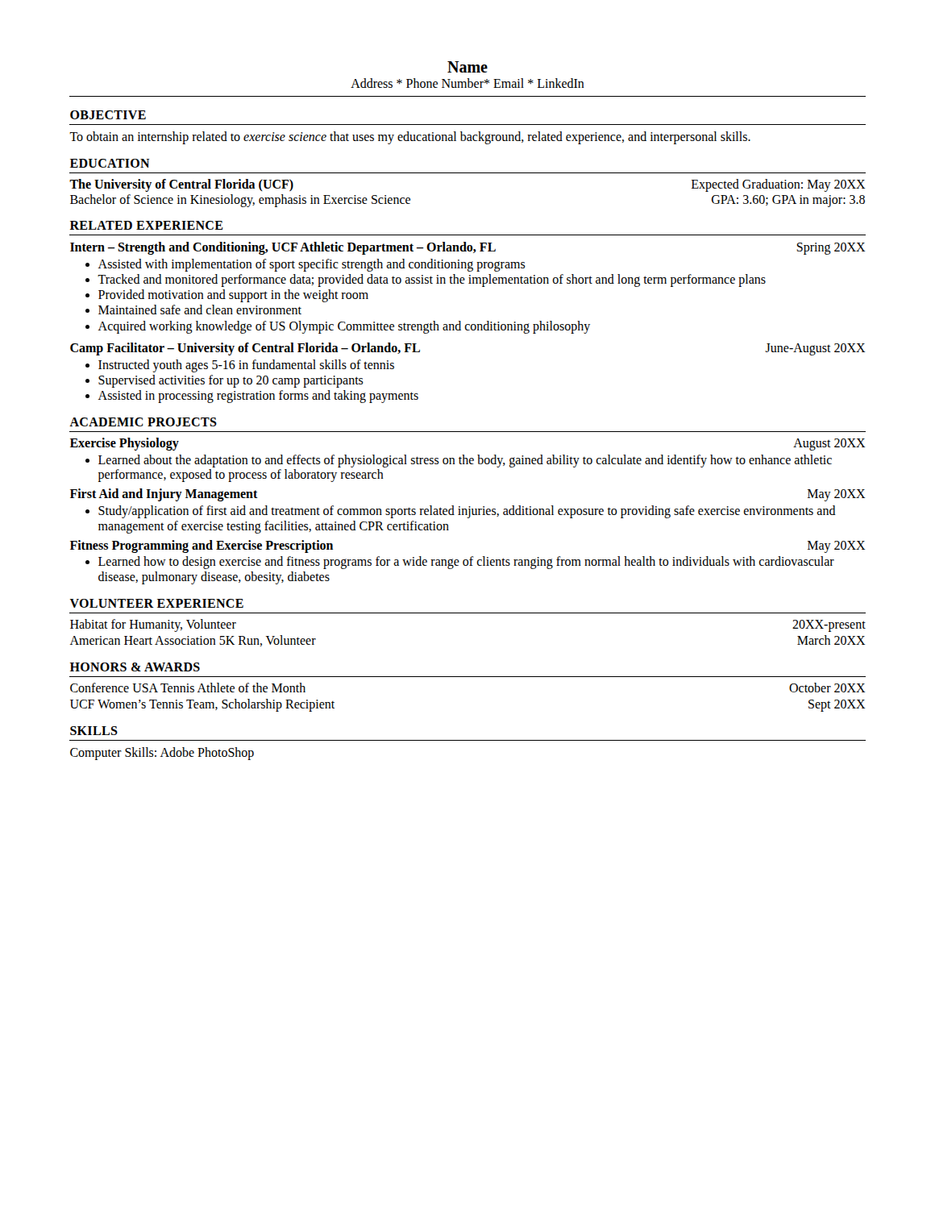Name
Address * Phone Number* Email * LinkedIn
Objective
To obtain an internship related to exercise science that uses my educational background, related experience, and interpersonal skills.
Education
The University of Central Florida (UCF)
Expected Graduation: May 20XX
Bachelor of Science in Kinesiology, emphasis in Exercise Science
GPA: 3.60; GPA in major: 3.8
Related Experience
Intern – Strength and Conditioning, UCF Athletic Department – Orlando, FL
Spring 20XX
Assisted with implementation of sport specific strength and conditioning programs
Tracked and monitored performance data; provided data to assist in the implementation of short and long term performance plans
Provided motivation and support in the weight room
Maintained safe and clean environment
Acquired working knowledge of US Olympic Committee strength and conditioning philosophy
Camp Facilitator – University of Central Florida – Orlando, FL
June-August 20XX
Instructed youth ages 5-16 in fundamental skills of tennis
Supervised activities for up to 20 camp participants
Assisted in processing registration forms and taking payments
Academic Projects
Exercise Physiology
August 20XX
Learned about the adaptation to and effects of physiological stress on the body, gained ability to calculate and identify how to enhance athletic performance, exposed to process of laboratory research
First Aid and Injury Management
May 20XX
Study/application of first aid and treatment of common sports related injuries, additional exposure to providing safe exercise environments and management of exercise testing facilities, attained CPR certification
Fitness Programming and Exercise Prescription
May 20XX
Learned how to design exercise and fitness programs for a wide range of clients ranging from normal health to individuals with cardiovascular disease, pulmonary disease, obesity, diabetes
Volunteer Experience
Habitat for Humanity, Volunteer
20XX-present
American Heart Association 5K Run, Volunteer
March 20XX
Honors & Awards
Conference USA Tennis Athlete of the Month
October 20XX
UCF Women’s Tennis Team, Scholarship Recipient
Sept 20XX
Skills
Computer Skills: Adobe PhotoShop